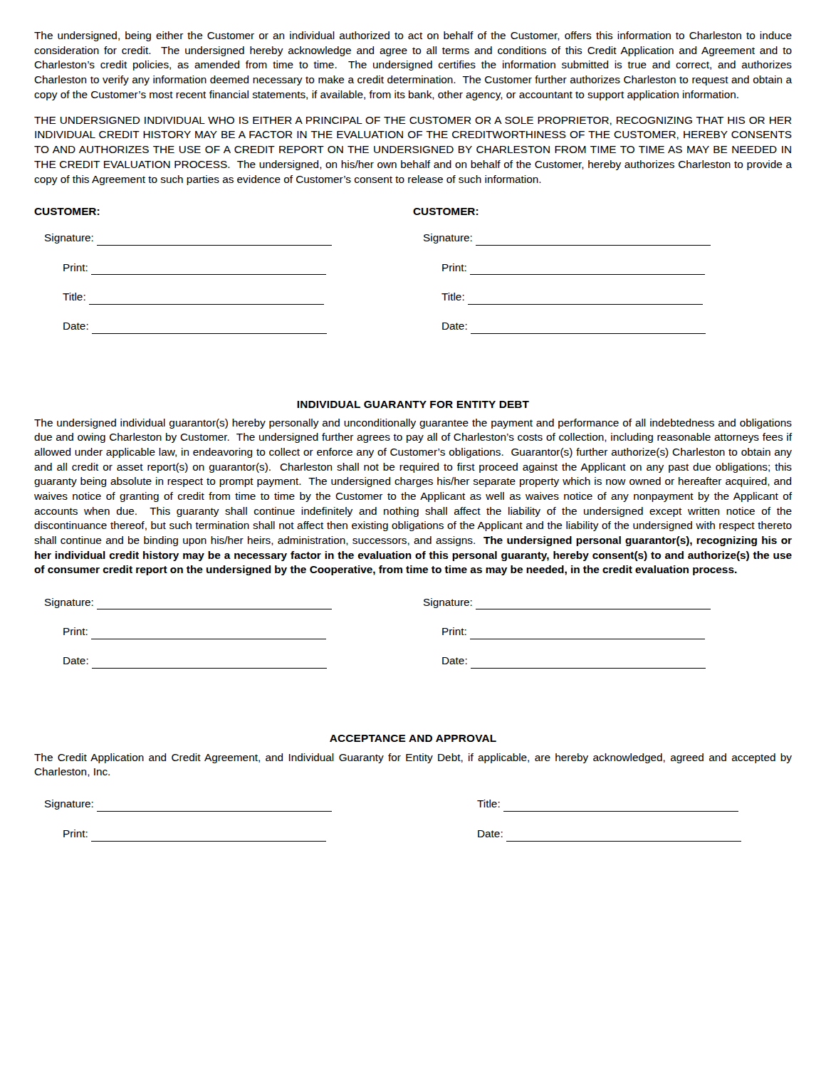The undersigned, being either the Customer or an individual authorized to act on behalf of the Customer, offers this information to Charleston to induce consideration for credit. The undersigned hereby acknowledge and agree to all terms and conditions of this Credit Application and Agreement and to Charleston’s credit policies, as amended from time to time. The undersigned certifies the information submitted is true and correct, and authorizes Charleston to verify any information deemed necessary to make a credit determination. The Customer further authorizes Charleston to request and obtain a copy of the Customer’s most recent financial statements, if available, from its bank, other agency, or accountant to support application information.
THE UNDERSIGNED INDIVIDUAL WHO IS EITHER A PRINCIPAL OF THE CUSTOMER OR A SOLE PROPRIETOR, RECOGNIZING THAT HIS OR HER INDIVIDUAL CREDIT HISTORY MAY BE A FACTOR IN THE EVALUATION OF THE CREDITWORTHINESS OF THE CUSTOMER, HEREBY CONSENTS TO AND AUTHORIZES THE USE OF A CREDIT REPORT ON THE UNDERSIGNED BY CHARLESTON FROM TIME TO TIME AS MAY BE NEEDED IN THE CREDIT EVALUATION PROCESS. The undersigned, on his/her own behalf and on behalf of the Customer, hereby authorizes Charleston to provide a copy of this Agreement to such parties as evidence of Customer’s consent to release of such information.
| CUSTOMER: Signature: Print: Title: Date: | CUSTOMER: Signature: Print: Title: Date: |
INDIVIDUAL GUARANTY FOR ENTITY DEBT
The undersigned individual guarantor(s) hereby personally and unconditionally guarantee the payment and performance of all indebtedness and obligations due and owing Charleston by Customer. The undersigned further agrees to pay all of Charleston’s costs of collection, including reasonable attorneys fees if allowed under applicable law, in endeavoring to collect or enforce any of Customer’s obligations. Guarantor(s) further authorize(s) Charleston to obtain any and all credit or asset report(s) on guarantor(s). Charleston shall not be required to first proceed against the Applicant on any past due obligations; this guaranty being absolute in respect to prompt payment. The undersigned charges his/her separate property which is now owned or hereafter acquired, and waives notice of granting of credit from time to time by the Customer to the Applicant as well as waives notice of any nonpayment by the Applicant of accounts when due. This guaranty shall continue indefinitely and nothing shall affect the liability of the undersigned except written notice of the discontinuance thereof, but such termination shall not affect then existing obligations of the Applicant and the liability of the undersigned with respect thereto shall continue and be binding upon his/her heirs, administration, successors, and assigns. The undersigned personal guarantor(s), recognizing his or her individual credit history may be a necessary factor in the evaluation of this personal guaranty, hereby consent(s) to and authorize(s) the use of consumer credit report on the undersigned by the Cooperative, from time to time as may be needed, in the credit evaluation process.
| Signature: Print: Date: | Signature: Print: Date: |
ACCEPTANCE AND APPROVAL
The Credit Application and Credit Agreement, and Individual Guaranty for Entity Debt, if applicable, are hereby acknowledged, agreed and accepted by Charleston, Inc.
| Signature: Print: | Title: Date: |